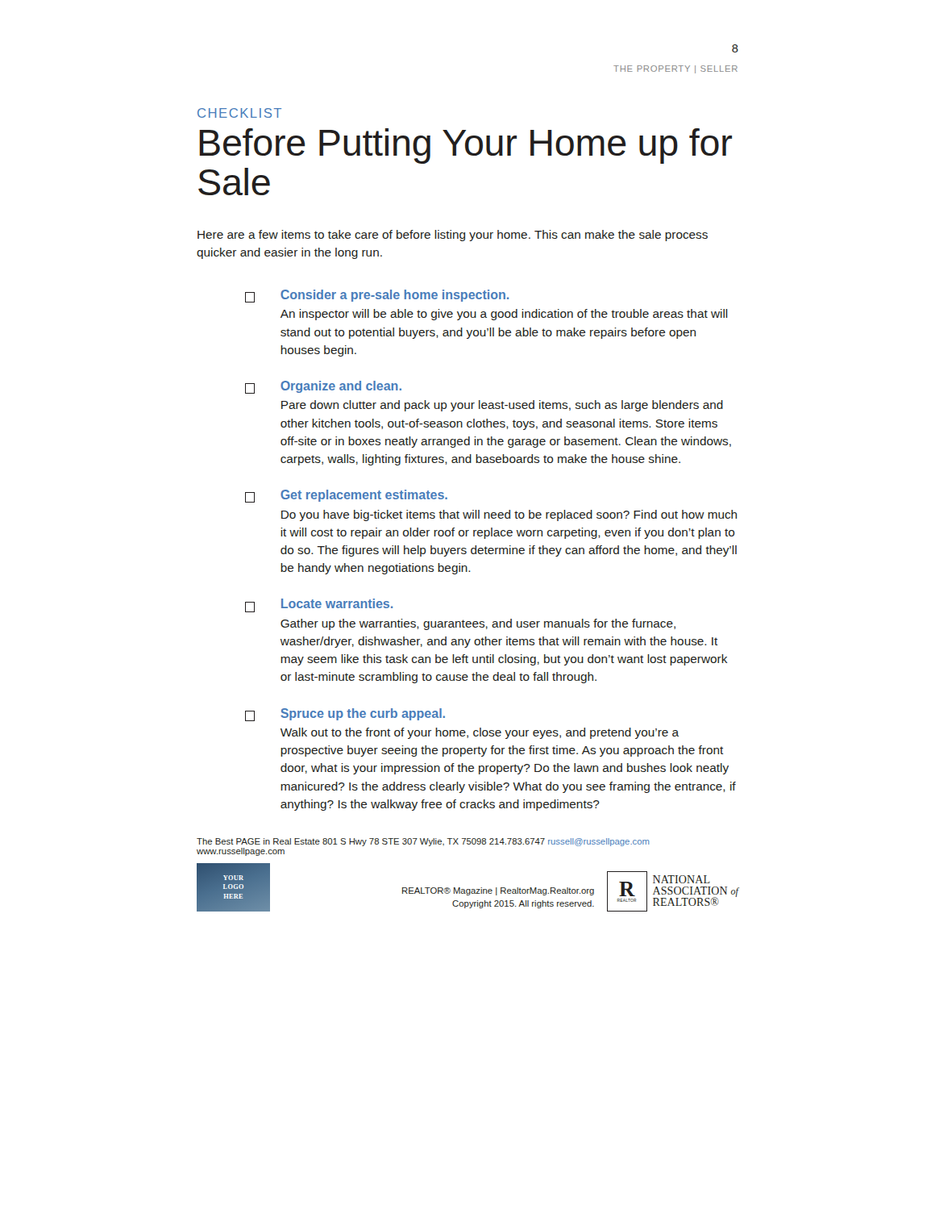8
The Property | Seller
Checklist
Before Putting Your Home up for Sale
Here are a few items to take care of before listing your home. This can make the sale process quicker and easier in the long run.
Consider a pre-sale home inspection. An inspector will be able to give you a good indication of the trouble areas that will stand out to potential buyers, and you’ll be able to make repairs before open houses begin.
Organize and clean. Pare down clutter and pack up your least-used items, such as large blenders and other kitchen tools, out-of-season clothes, toys, and seasonal items. Store items off-site or in boxes neatly arranged in the garage or basement. Clean the windows, carpets, walls, lighting fixtures, and baseboards to make the house shine.
Get replacement estimates. Do you have big-ticket items that will need to be replaced soon? Find out how much it will cost to repair an older roof or replace worn carpeting, even if you don’t plan to do so. The figures will help buyers determine if they can afford the home, and they’ll be handy when negotiations begin.
Locate warranties. Gather up the warranties, guarantees, and user manuals for the furnace, washer/dryer, dishwasher, and any other items that will remain with the house. It may seem like this task can be left until closing, but you don’t want lost paperwork or last-minute scrambling to cause the deal to fall through.
Spruce up the curb appeal. Walk out to the front of your home, close your eyes, and pretend you’re a prospective buyer seeing the property for the first time. As you approach the front door, what is your impression of the property? Do the lawn and bushes look neatly manicured? Is the address clearly visible? What do you see framing the entrance, if anything? Is the walkway free of cracks and impediments?
The Best PAGE in Real Estate 801 S Hwy 78 STE 307 Wylie, TX 75098 214.783.6747 russell@russellpage.com www.russellpage.com
Your
Logo
Here
REALTOR® Magazine | RealtorMag.Realtor.org
Copyright 2015. All rights reserved.
R
Realtor
NATIONAL
ASSOCIATION of
REALTORS®